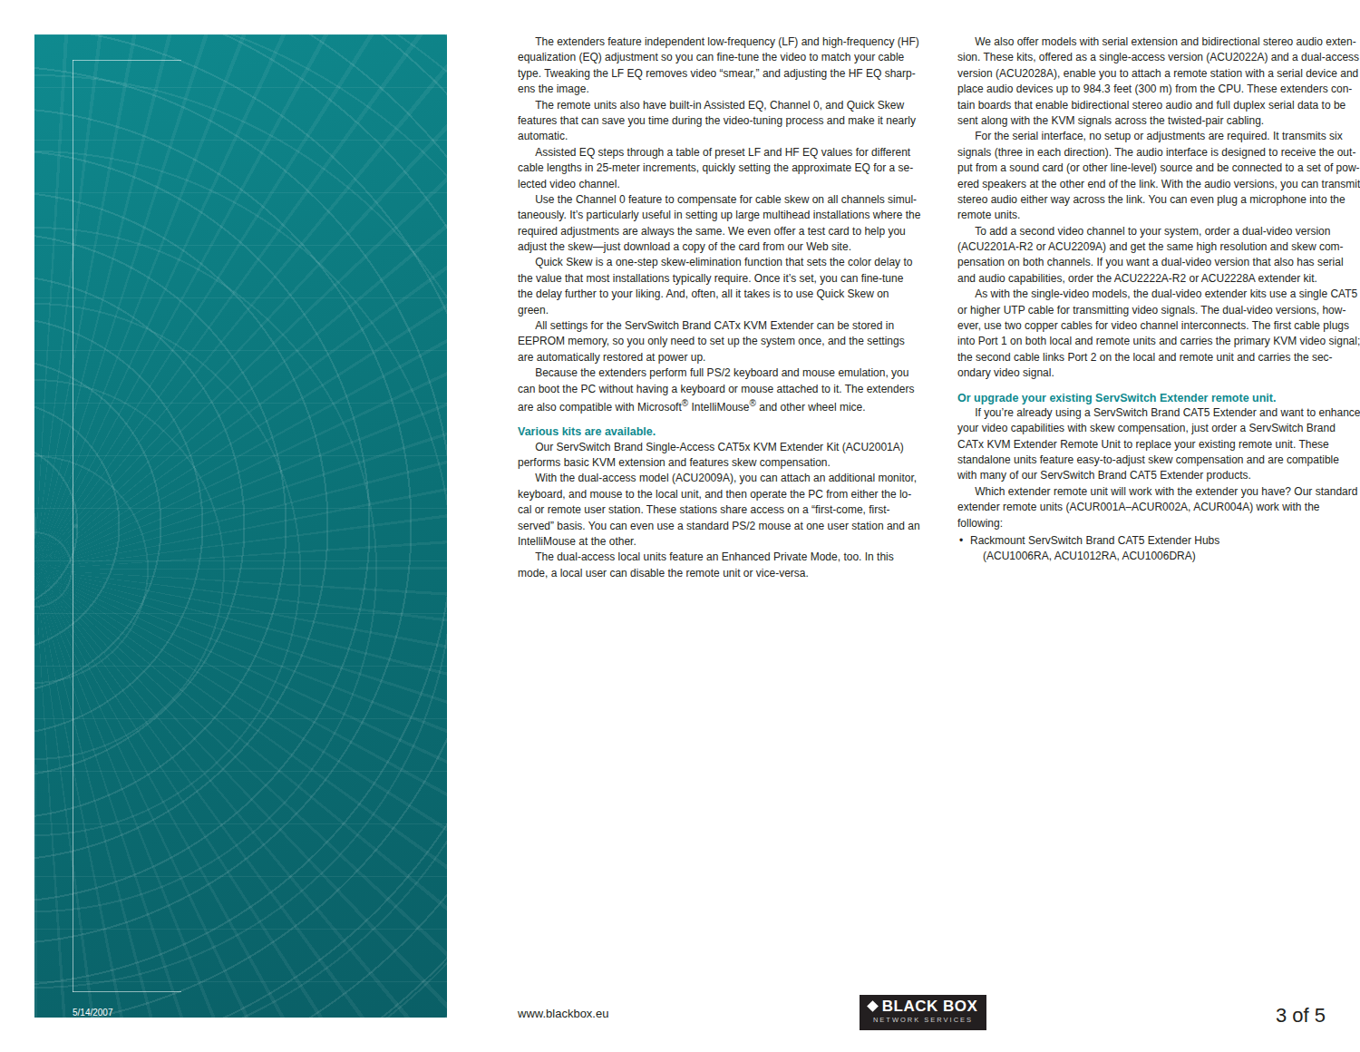The extenders feature independent low-frequency (LF) and high-frequency (HF) equalization (EQ) adjustment so you can fine-tune the video to match your cable type. Tweaking the LF EQ removes video “smear,” and adjusting the HF EQ sharpens the image.
The remote units also have built-in Assisted EQ, Channel 0, and Quick Skew features that can save you time during the video-tuning process and make it nearly automatic.
Assisted EQ steps through a table of preset LF and HF EQ values for different cable lengths in 25-meter increments, quickly setting the approximate EQ for a selected video channel.
Use the Channel 0 feature to compensate for cable skew on all channels simultaneously. It’s particularly useful in setting up large multihead installations where the required adjustments are always the same. We even offer a test card to help you adjust the skew—just download a copy of the card from our Web site.
Quick Skew is a one-step skew-elimination function that sets the color delay to the value that most installations typically require. Once it’s set, you can fine-tune the delay further to your liking. And, often, all it takes is to use Quick Skew on green.
All settings for the ServSwitch Brand CATx KVM Extender can be stored in EEPROM memory, so you only need to set up the system once, and the settings are automatically restored at power up.
Because the extenders perform full PS/2 keyboard and mouse emulation, you can boot the PC without having a keyboard or mouse attached to it. The extenders are also compatible with Microsoft® IntelliMouse® and other wheel mice.
Various kits are available.
Our ServSwitch Brand Single-Access CAT5x KVM Extender Kit (ACU2001A) performs basic KVM extension and features skew compensation.
With the dual-access model (ACU2009A), you can attach an additional monitor, keyboard, and mouse to the local unit, and then operate the PC from either the local or remote user station. These stations share access on a “first-come, first-served” basis. You can even use a standard PS/2 mouse at one user station and an IntelliMouse at the other.
The dual-access local units feature an Enhanced Private Mode, too. In this mode, a local user can disable the remote unit or vice-versa.
We also offer models with serial extension and bidirectional stereo audio extension. These kits, offered as a single-access version (ACU2022A) and a dual-access version (ACU2028A), enable you to attach a remote station with a serial device and place audio devices up to 984.3 feet (300 m) from the CPU. These extenders contain boards that enable bidirectional stereo audio and full duplex serial data to be sent along with the KVM signals across the twisted-pair cabling.
For the serial interface, no setup or adjustments are required. It transmits six signals (three in each direction). The audio interface is designed to receive the output from a sound card (or other line-level) source and be connected to a set of powered speakers at the other end of the link. With the audio versions, you can transmit stereo audio either way across the link. You can even plug a microphone into the remote units.
To add a second video channel to your system, order a dual-video version (ACU2201A-R2 or ACU2209A) and get the same high resolution and skew compensation on both channels. If you want a dual-video version that also has serial and audio capabilities, order the ACU2222A-R2 or ACU2228A extender kit.
As with the single-video models, the dual-video extender kits use a single CAT5 or higher UTP cable for transmitting video signals. The dual-video versions, however, use two copper cables for video channel interconnects. The first cable plugs into Port 1 on both local and remote units and carries the primary KVM video signal; the second cable links Port 2 on the local and remote unit and carries the secondary video signal.
Or upgrade your existing ServSwitch Extender remote unit.
If you’re already using a ServSwitch Brand CAT5 Extender and want to enhance your video capabilities with skew compensation, just order a ServSwitch Brand CATx KVM Extender Remote Unit to replace your existing remote unit. These standalone units feature easy-to-adjust skew compensation and are compatible with many of our ServSwitch Brand CAT5 Extender products.
Which extender remote unit will work with the extender you have? Our standard extender remote units (ACUR001A–ACUR002A, ACUR004A) work with the following:
Rackmount ServSwitch Brand CAT5 Extender Hubs(ACU1006RA, ACU1012RA, ACU1006DRA)
5/14/2007
#10690
www.blackbox.eu
BLACK BOX
NETWORK SERVICES
3 of 5